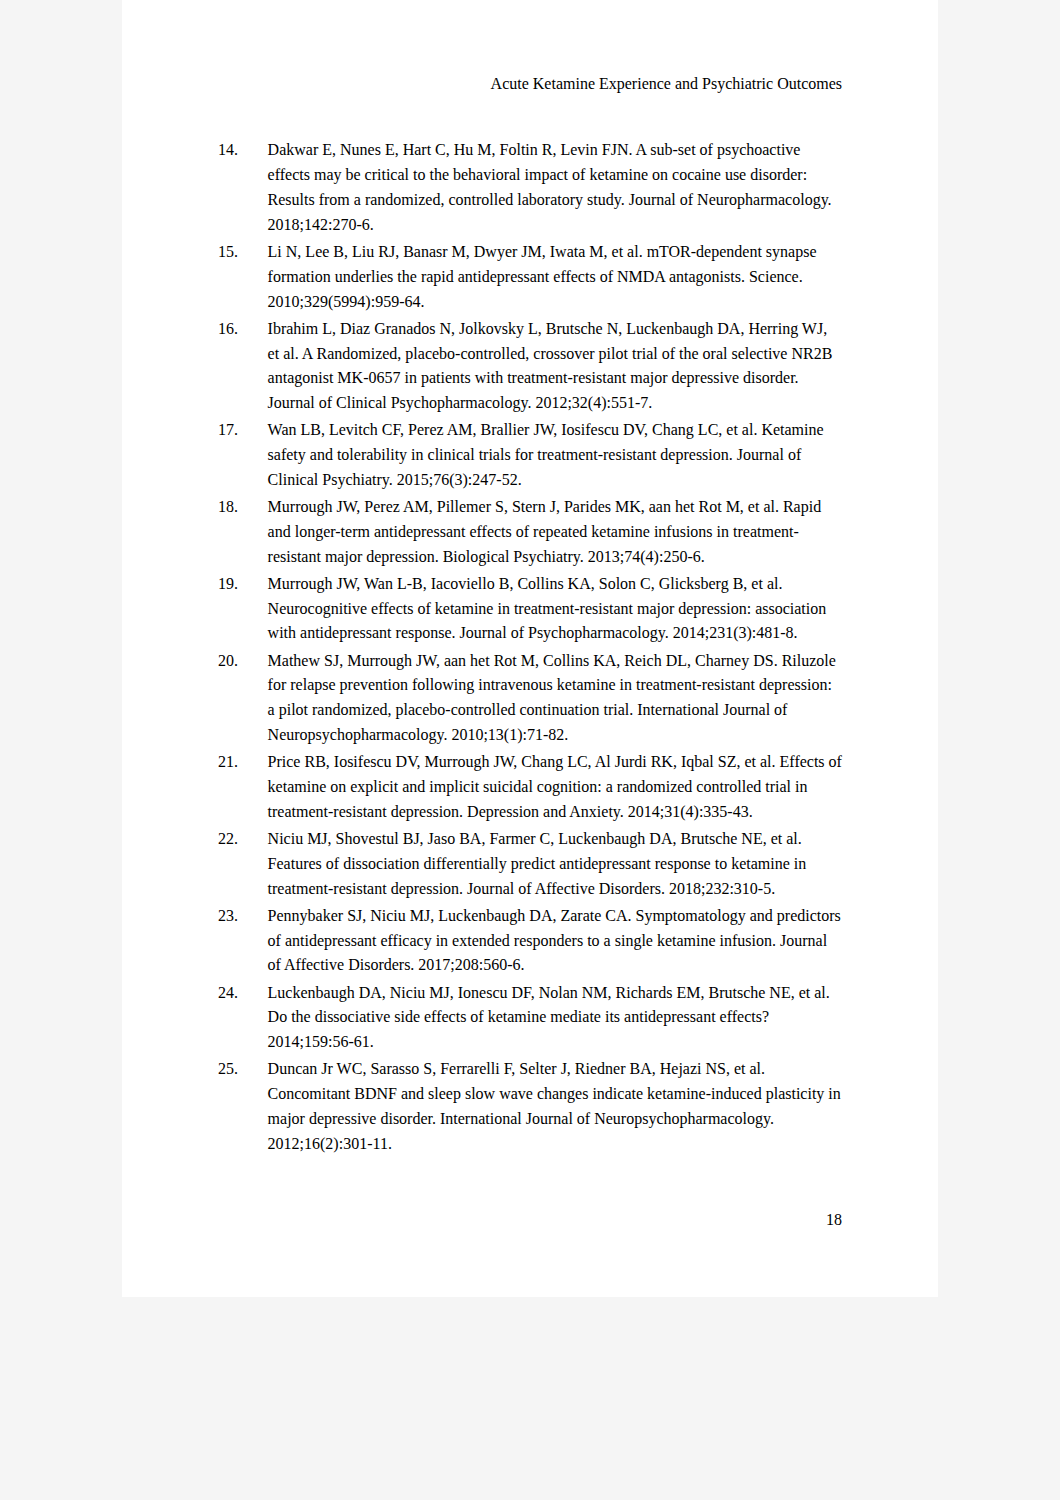Acute Ketamine Experience and Psychiatric Outcomes
14. Dakwar E, Nunes E, Hart C, Hu M, Foltin R, Levin FJN. A sub-set of psychoactive effects may be critical to the behavioral impact of ketamine on cocaine use disorder: Results from a randomized, controlled laboratory study. Journal of Neuropharmacology. 2018;142:270-6.
15. Li N, Lee B, Liu RJ, Banasr M, Dwyer JM, Iwata M, et al. mTOR-dependent synapse formation underlies the rapid antidepressant effects of NMDA antagonists. Science. 2010;329(5994):959-64.
16. Ibrahim L, Diaz Granados N, Jolkovsky L, Brutsche N, Luckenbaugh DA, Herring WJ, et al. A Randomized, placebo-controlled, crossover pilot trial of the oral selective NR2B antagonist MK-0657 in patients with treatment-resistant major depressive disorder. Journal of Clinical Psychopharmacology. 2012;32(4):551-7.
17. Wan LB, Levitch CF, Perez AM, Brallier JW, Iosifescu DV, Chang LC, et al. Ketamine safety and tolerability in clinical trials for treatment-resistant depression. Journal of Clinical Psychiatry. 2015;76(3):247-52.
18. Murrough JW, Perez AM, Pillemer S, Stern J, Parides MK, aan het Rot M, et al. Rapid and longer-term antidepressant effects of repeated ketamine infusions in treatment-resistant major depression. Biological Psychiatry. 2013;74(4):250-6.
19. Murrough JW, Wan L-B, Iacoviello B, Collins KA, Solon C, Glicksberg B, et al. Neurocognitive effects of ketamine in treatment-resistant major depression: association with antidepressant response. Journal of Psychopharmacology. 2014;231(3):481-8.
20. Mathew SJ, Murrough JW, aan het Rot M, Collins KA, Reich DL, Charney DS. Riluzole for relapse prevention following intravenous ketamine in treatment-resistant depression: a pilot randomized, placebo-controlled continuation trial. International Journal of Neuropsychopharmacology. 2010;13(1):71-82.
21. Price RB, Iosifescu DV, Murrough JW, Chang LC, Al Jurdi RK, Iqbal SZ, et al. Effects of ketamine on explicit and implicit suicidal cognition: a randomized controlled trial in treatment-resistant depression. Depression and Anxiety. 2014;31(4):335-43.
22. Niciu MJ, Shovestul BJ, Jaso BA, Farmer C, Luckenbaugh DA, Brutsche NE, et al. Features of dissociation differentially predict antidepressant response to ketamine in treatment-resistant depression. Journal of Affective Disorders. 2018;232:310-5.
23. Pennybaker SJ, Niciu MJ, Luckenbaugh DA, Zarate CA. Symptomatology and predictors of antidepressant efficacy in extended responders to a single ketamine infusion. Journal of Affective Disorders. 2017;208:560-6.
24. Luckenbaugh DA, Niciu MJ, Ionescu DF, Nolan NM, Richards EM, Brutsche NE, et al. Do the dissociative side effects of ketamine mediate its antidepressant effects? 2014;159:56-61.
25. Duncan Jr WC, Sarasso S, Ferrarelli F, Selter J, Riedner BA, Hejazi NS, et al. Concomitant BDNF and sleep slow wave changes indicate ketamine-induced plasticity in major depressive disorder. International Journal of Neuropsychopharmacology. 2012;16(2):301-11.
18